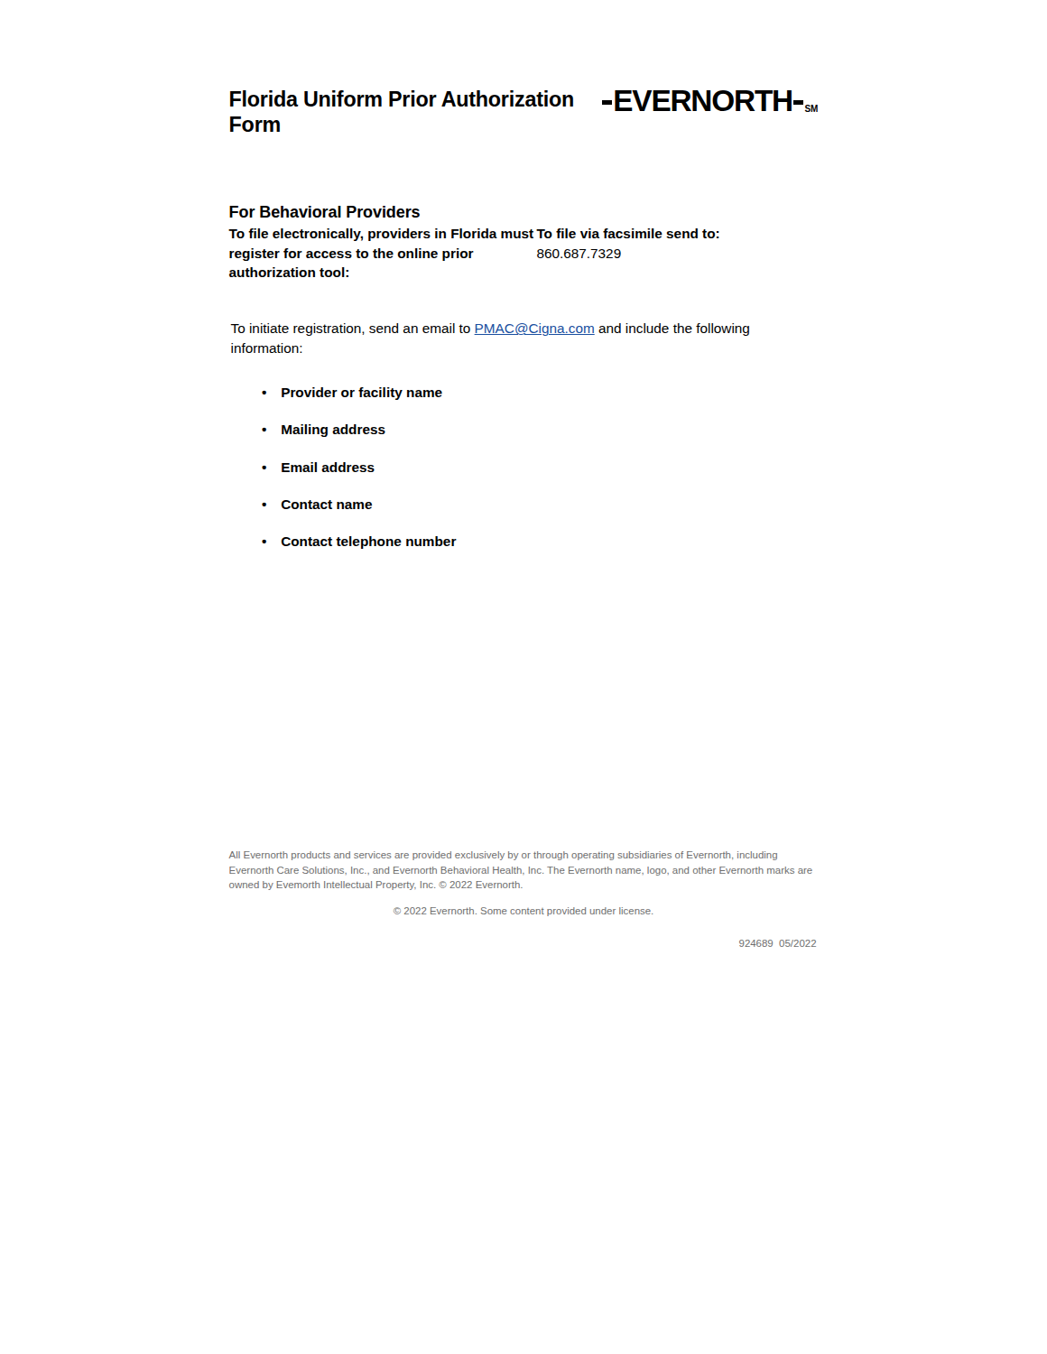Florida Uniform Prior Authorization Form
EVERNORTHSM
For Behavioral Providers
To file electronically, providers in Florida must register for access to the online prior authorization tool:
To file via facsimile send to:
860.687.7329
To initiate registration, send an email to PMAC@Cigna.com and include the following information:
Provider or facility name
Mailing address
Email address
Contact name
Contact telephone number
All Evernorth products and services are provided exclusively by or through operating subsidiaries of Evernorth, including Evernorth Care Solutions, Inc., and Evernorth Behavioral Health, Inc. The Evernorth name, logo, and other Evernorth marks are owned by Evemorth Intellectual Property, Inc. © 2022 Evernorth.
© 2022 Evernorth. Some content provided under license.
924689 05/2022